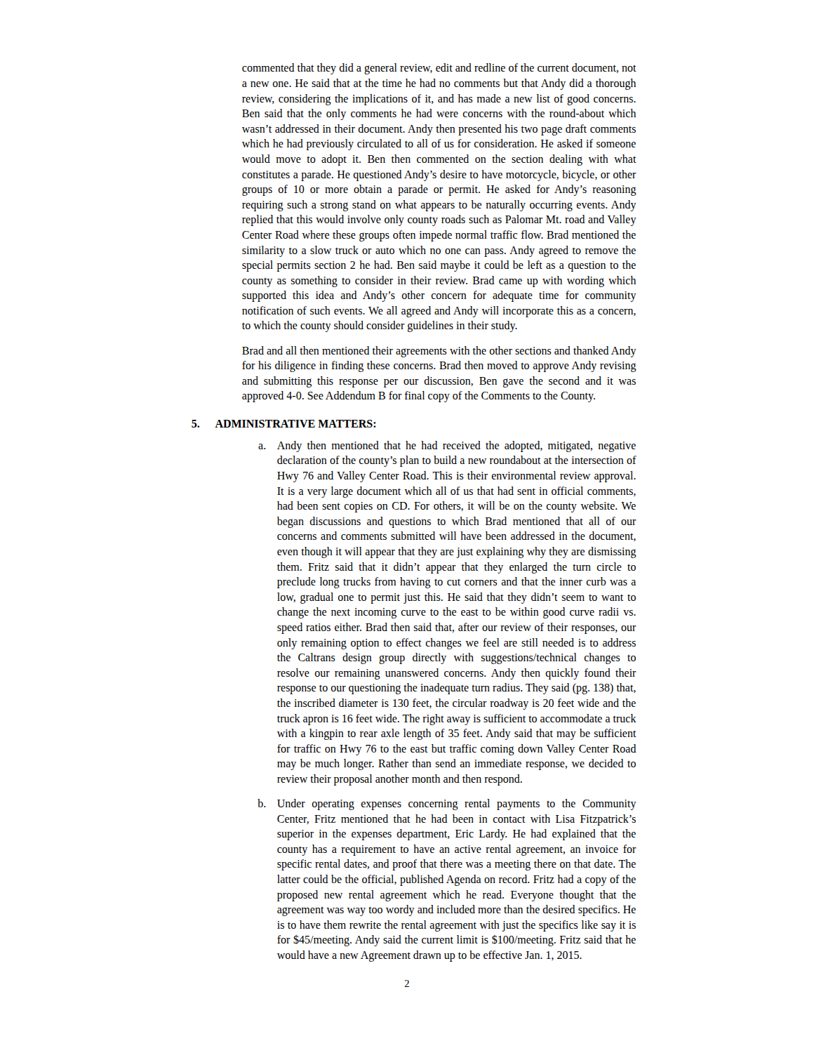commented that they did a general review, edit and redline of the current document, not a new one. He said that at the time he had no comments but that Andy did a thorough review, considering the implications of it, and has made a new list of good concerns. Ben said that the only comments he had were concerns with the round-about which wasn’t addressed in their document. Andy then presented his two page draft comments which he had previously circulated to all of us for consideration. He asked if someone would move to adopt it. Ben then commented on the section dealing with what constitutes a parade. He questioned Andy’s desire to have motorcycle, bicycle, or other groups of 10 or more obtain a parade or permit. He asked for Andy’s reasoning requiring such a strong stand on what appears to be naturally occurring events. Andy replied that this would involve only county roads such as Palomar Mt. road and Valley Center Road where these groups often impede normal traffic flow. Brad mentioned the similarity to a slow truck or auto which no one can pass. Andy agreed to remove the special permits section 2 he had. Ben said maybe it could be left as a question to the county as something to consider in their review. Brad came up with wording which supported this idea and Andy’s other concern for adequate time for community notification of such events. We all agreed and Andy will incorporate this as a concern, to which the county should consider guidelines in their study.
Brad and all then mentioned their agreements with the other sections and thanked Andy for his diligence in finding these concerns. Brad then moved to approve Andy revising and submitting this response per our discussion, Ben gave the second and it was approved 4-0. See Addendum B for final copy of the Comments to the County.
5. ADMINISTRATIVE MATTERS:
Andy then mentioned that he had received the adopted, mitigated, negative declaration of the county’s plan to build a new roundabout at the intersection of Hwy 76 and Valley Center Road. This is their environmental review approval. It is a very large document which all of us that had sent in official comments, had been sent copies on CD. For others, it will be on the county website. We began discussions and questions to which Brad mentioned that all of our concerns and comments submitted will have been addressed in the document, even though it will appear that they are just explaining why they are dismissing them. Fritz said that it didn’t appear that they enlarged the turn circle to preclude long trucks from having to cut corners and that the inner curb was a low, gradual one to permit just this. He said that they didn’t seem to want to change the next incoming curve to the east to be within good curve radii vs. speed ratios either. Brad then said that, after our review of their responses, our only remaining option to effect changes we feel are still needed is to address the Caltrans design group directly with suggestions/technical changes to resolve our remaining unanswered concerns. Andy then quickly found their response to our questioning the inadequate turn radius. They said (pg. 138) that, the inscribed diameter is 130 feet, the circular roadway is 20 feet wide and the truck apron is 16 feet wide. The right away is sufficient to accommodate a truck with a kingpin to rear axle length of 35 feet. Andy said that may be sufficient for traffic on Hwy 76 to the east but traffic coming down Valley Center Road may be much longer. Rather than send an immediate response, we decided to review their proposal another month and then respond.
Under operating expenses concerning rental payments to the Community Center, Fritz mentioned that he had been in contact with Lisa Fitzpatrick’s superior in the expenses department, Eric Lardy. He had explained that the county has a requirement to have an active rental agreement, an invoice for specific rental dates, and proof that there was a meeting there on that date. The latter could be the official, published Agenda on record. Fritz had a copy of the proposed new rental agreement which he read. Everyone thought that the agreement was way too wordy and included more than the desired specifics. He is to have them rewrite the rental agreement with just the specifics like say it is for $45/meeting. Andy said the current limit is $100/meeting. Fritz said that he would have a new Agreement drawn up to be effective Jan. 1, 2015.
2